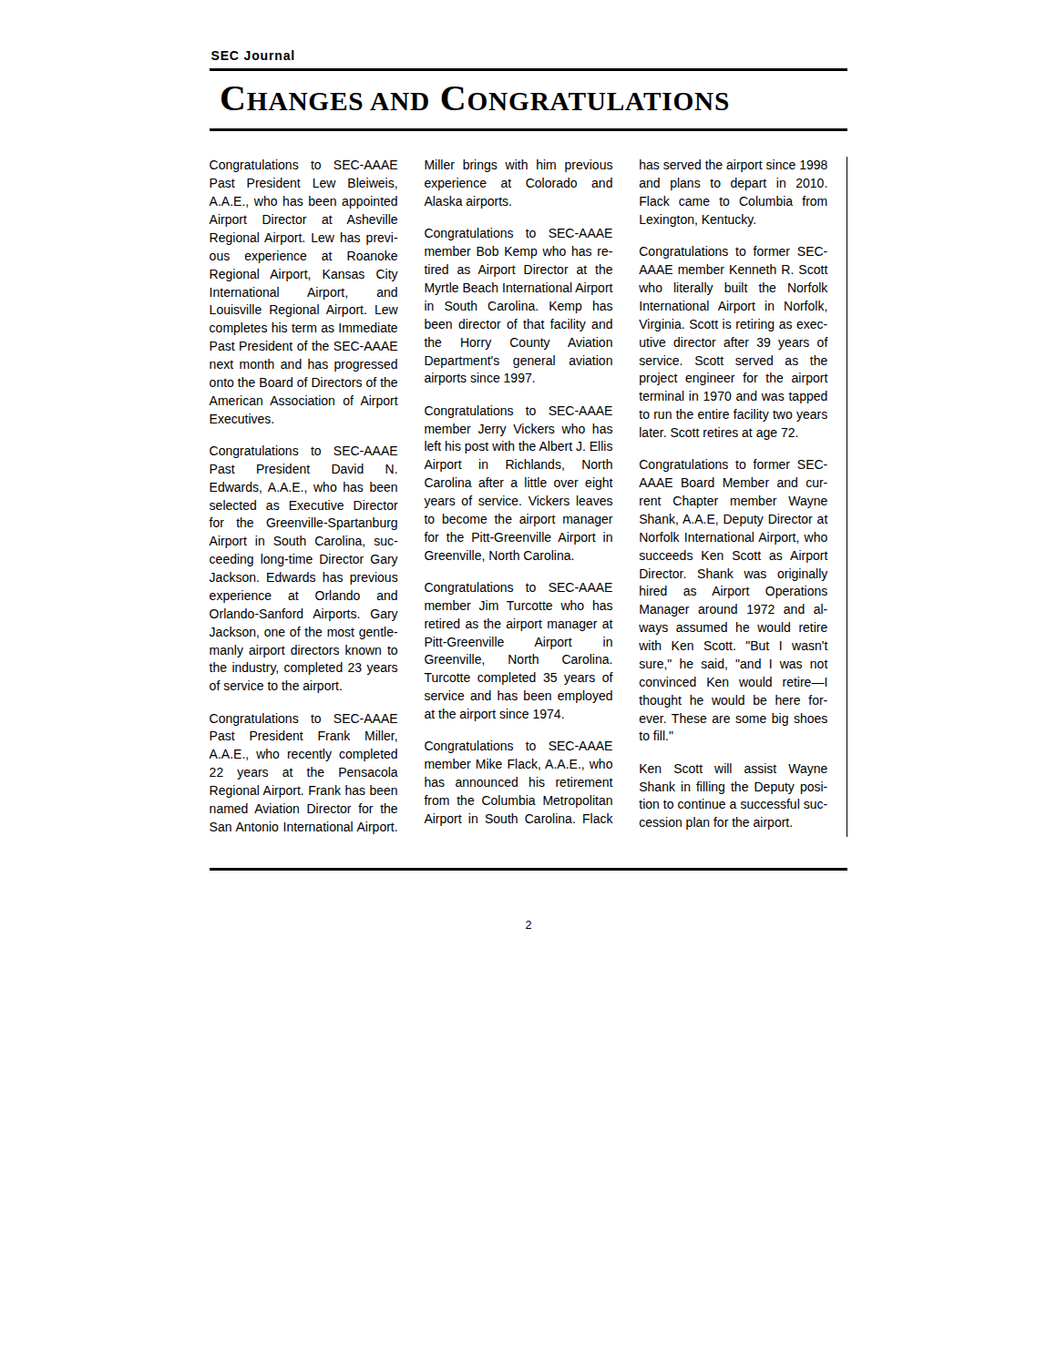SEC Journal
CHANGES AND CONGRATULATIONS
Congratulations to SEC-AAAE Past President Lew Bleiweis, A.A.E., who has been appointed Airport Director at Asheville Regional Airport. Lew has previous experience at Roanoke Regional Airport, Kansas City International Airport, and Louisville Regional Airport. Lew completes his term as Immediate Past President of the SEC-AAAE next month and has progressed onto the Board of Directors of the American Association of Airport Executives.
Congratulations to SEC-AAAE Past President David N. Edwards, A.A.E., who has been selected as Executive Director for the Greenville-Spartanburg Airport in South Carolina, succeeding long-time Director Gary Jackson. Edwards has previous experience at Orlando and Orlando-Sanford Airports. Gary Jackson, one of the most gentlemanly airport directors known to the industry, completed 23 years of service to the airport.
Congratulations to SEC-AAAE Past President Frank Miller, A.A.E., who recently completed 22 years at the Pensacola Regional Airport. Frank has been named Aviation Director for the San Antonio International Airport. Miller brings with him previous experience at Colorado and Alaska airports.
Congratulations to SEC-AAAE member Bob Kemp who has retired as Airport Director at the Myrtle Beach International Airport in South Carolina. Kemp has been director of that facility and the Horry County Aviation Department's general aviation airports since 1997.
Congratulations to SEC-AAAE member Jerry Vickers who has left his post with the Albert J. Ellis Airport in Richlands, North Carolina after a little over eight years of service. Vickers leaves to become the airport manager for the Pitt-Greenville Airport in Greenville, North Carolina.
Congratulations to SEC-AAAE member Jim Turcotte who has retired as the airport manager at Pitt-Greenville Airport in Greenville, North Carolina. Turcotte completed 35 years of service and has been employed at the airport since 1974.
Congratulations to SEC-AAAE member Mike Flack, A.A.E., who has announced his retirement from the Columbia Metropolitan Airport in South Carolina. Flack has served the airport since 1998 and plans to depart in 2010. Flack came to Columbia from Lexington, Kentucky.
Congratulations to former SEC-AAAE member Kenneth R. Scott who literally built the Norfolk International Airport in Norfolk, Virginia. Scott is retiring as executive director after 39 years of service. Scott served as the project engineer for the airport terminal in 1970 and was tapped to run the entire facility two years later. Scott retires at age 72.
Congratulations to former SEC-AAAE Board Member and current Chapter member Wayne Shank, A.A.E, Deputy Director at Norfolk International Airport, who succeeds Ken Scott as Airport Director. Shank was originally hired as Airport Operations Manager around 1972 and always assumed he would retire with Ken Scott. "But I wasn't sure," he said, "and I was not convinced Ken would retire—I thought he would be here forever. These are some big shoes to fill."
Ken Scott will assist Wayne Shank in filling the Deputy position to continue a successful succession plan for the airport.
2